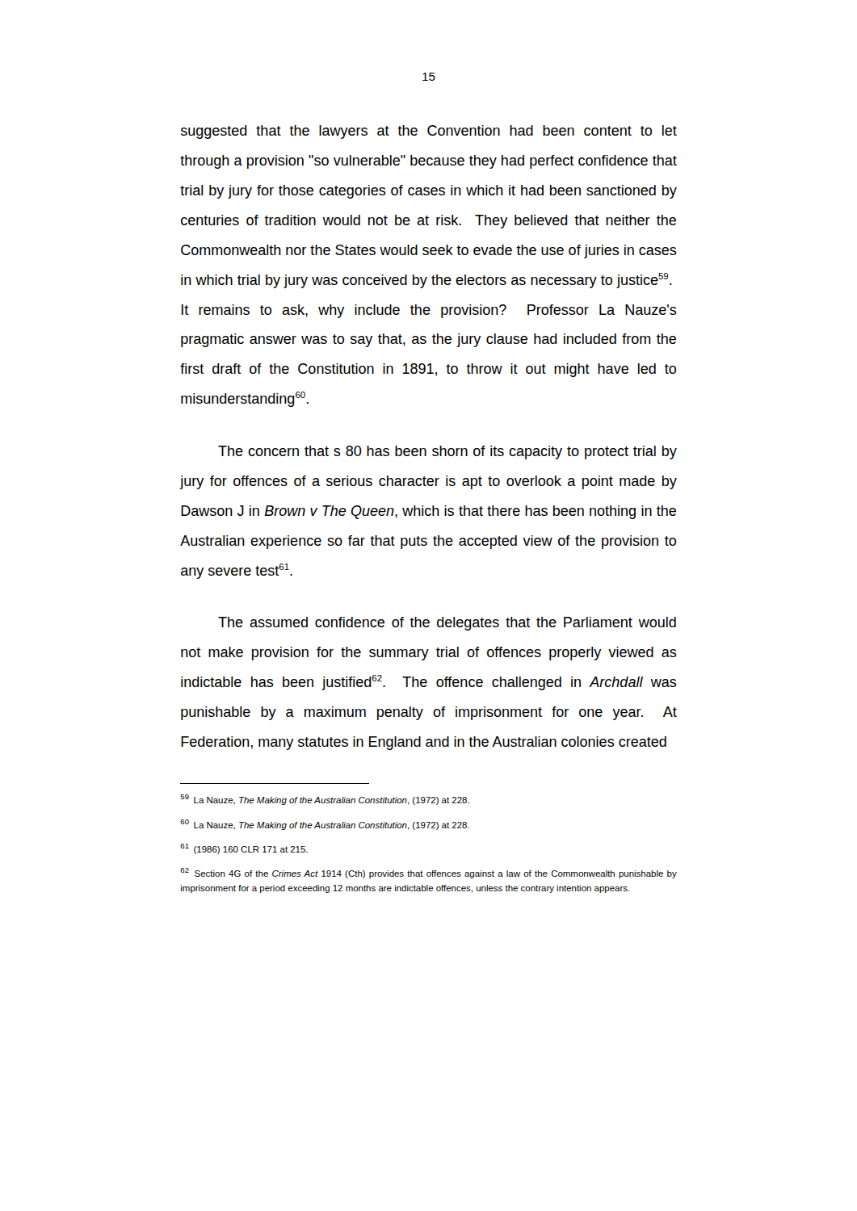15
suggested that the lawyers at the Convention had been content to let through a provision "so vulnerable" because they had perfect confidence that trial by jury for those categories of cases in which it had been sanctioned by centuries of tradition would not be at risk. They believed that neither the Commonwealth nor the States would seek to evade the use of juries in cases in which trial by jury was conceived by the electors as necessary to justice59. It remains to ask, why include the provision? Professor La Nauze's pragmatic answer was to say that, as the jury clause had included from the first draft of the Constitution in 1891, to throw it out might have led to misunderstanding60.
The concern that s 80 has been shorn of its capacity to protect trial by jury for offences of a serious character is apt to overlook a point made by Dawson J in Brown v The Queen, which is that there has been nothing in the Australian experience so far that puts the accepted view of the provision to any severe test61.
The assumed confidence of the delegates that the Parliament would not make provision for the summary trial of offences properly viewed as indictable has been justified62. The offence challenged in Archdall was punishable by a maximum penalty of imprisonment for one year. At Federation, many statutes in England and in the Australian colonies created
59 La Nauze, The Making of the Australian Constitution, (1972) at 228.
60 La Nauze, The Making of the Australian Constitution, (1972) at 228.
61 (1986) 160 CLR 171 at 215.
62 Section 4G of the Crimes Act 1914 (Cth) provides that offences against a law of the Commonwealth punishable by imprisonment for a period exceeding 12 months are indictable offences, unless the contrary intention appears.